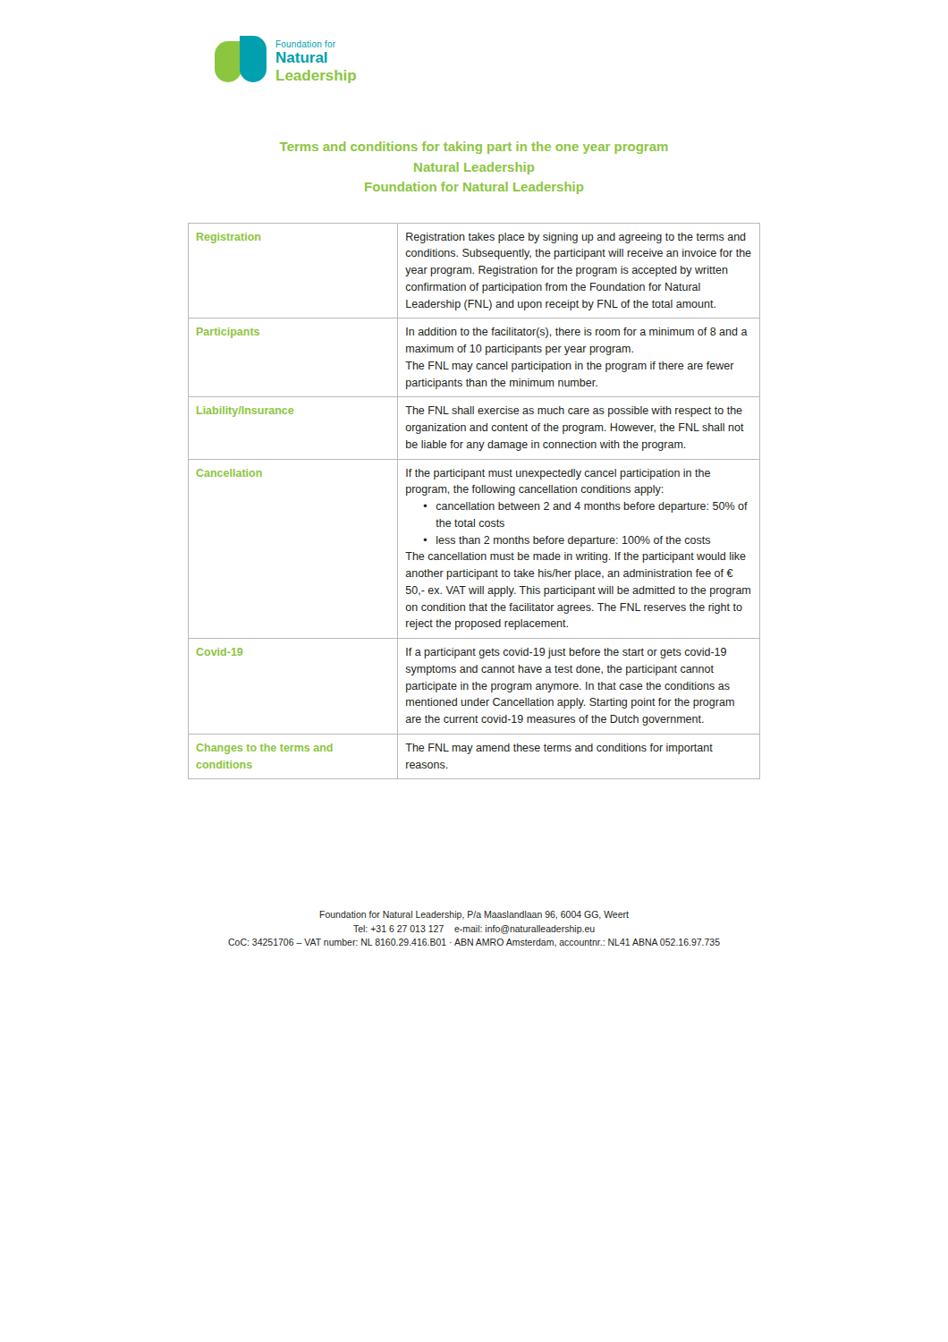Foundation for
Natural
Leadership
Terms and conditions for taking part in the one year program
Natural Leadership
Foundation for Natural Leadership
| Registration | Registration takes place by signing up and agreeing to the terms and conditions. Subsequently, the participant will receive an invoice for the year program. Registration for the program is accepted by written confirmation of participation from the Foundation for Natural Leadership (FNL) and upon receipt by FNL of the total amount. |
| Participants | In addition to the facilitator(s), there is room for a minimum of 8 and a maximum of 10 participants per year program. The FNL may cancel participation in the program if there are fewer participants than the minimum number. |
| Liability/Insurance | The FNL shall exercise as much care as possible with respect to the organization and content of the program. However, the FNL shall not be liable for any damage in connection with the program. |
| Cancellation | If the participant must unexpectedly cancel participation in the program, the following cancellation conditions apply: cancellation between 2 and 4 months before departure: 50% of the total costs less than 2 months before departure: 100% of the costs The cancellation must be made in writing. If the participant would like another participant to take his/her place, an administration fee of € 50,- ex. VAT will apply. This participant will be admitted to the program on condition that the facilitator agrees. The FNL reserves the right to reject the proposed replacement. |
| Covid-19 | If a participant gets covid-19 just before the start or gets covid-19 symptoms and cannot have a test done, the participant cannot participate in the program anymore. In that case the conditions as mentioned under Cancellation apply. Starting point for the program are the current covid-19 measures of the Dutch government. |
| Changes to the terms and conditions | The FNL may amend these terms and conditions for important reasons. |
Foundation for Natural Leadership, P/a Maaslandlaan 96, 6004 GG, Weert
Tel: +31 6 27 013 127 e-mail: info@naturalleadership.eu
CoC: 34251706 – VAT number: NL 8160.29.416.B01 · ABN AMRO Amsterdam, accountnr.: NL41 ABNA 052.16.97.735